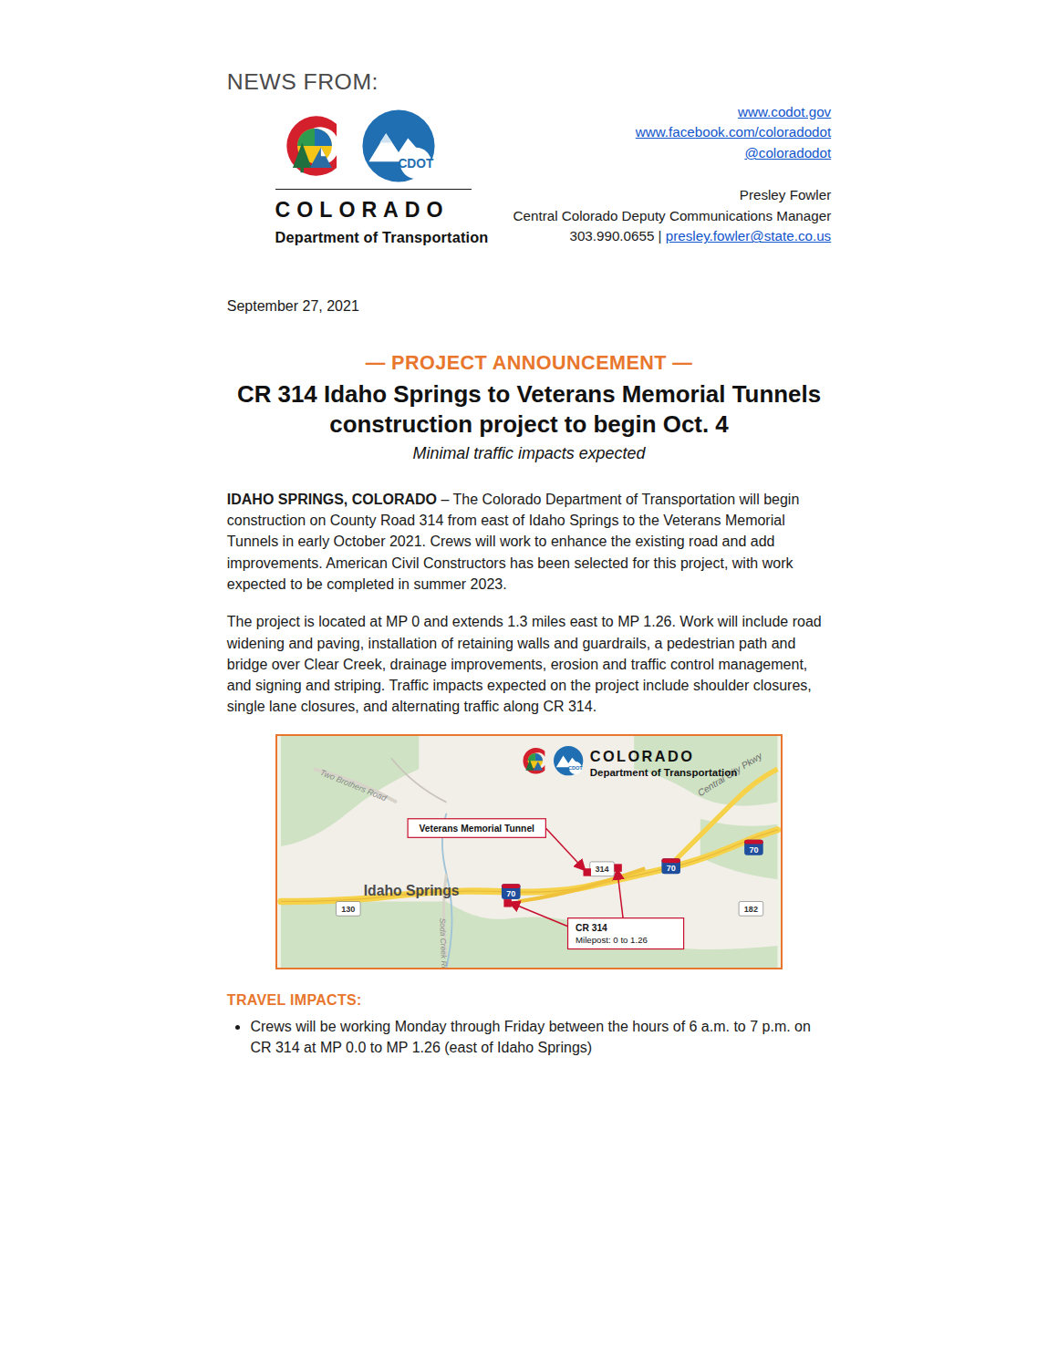NEWS FROM:
CDOT
COLORADO
Department of Transportation
www.codot.gov
www.facebook.com/coloradodot
@coloradodot
Presley Fowler
Central Colorado Deputy Communications Manager
303.990.0655 | presley.fowler@state.co.us
September 27, 2021
— PROJECT ANNOUNCEMENT —
CR 314 Idaho Springs to Veterans Memorial Tunnels
construction project to begin Oct. 4
Minimal traffic impacts expected
IDAHO SPRINGS, COLORADO – The Colorado Department of Transportation will begin construction on County Road 314 from east of Idaho Springs to the Veterans Memorial Tunnels in early October 2021. Crews will work to enhance the existing road and add improvements. American Civil Constructors has been selected for this project, with work expected to be completed in summer 2023.
The project is located at MP 0 and extends 1.3 miles east to MP 1.26. Work will include road widening and paving, installation of retaining walls and guardrails, a pedestrian path and bridge over Clear Creek, drainage improvements, erosion and traffic control management, and signing and striping. Traffic impacts expected on the project include shoulder closures, single lane closures, and alternating traffic along CR 314.
Central City Pkwy Two Brothers Road Soda Creek Rd Idaho Springs 70 70 70 314 130 182 Veterans Memorial Tunnel CR 314 Milepost: 0 to 1.26 CDOT COLORADO Department of Transportation
Travel Impacts:
Crews will be working Monday through Friday between the hours of 6 a.m. to 7 p.m. on CR 314 at MP 0.0 to MP 1.26 (east of Idaho Springs)